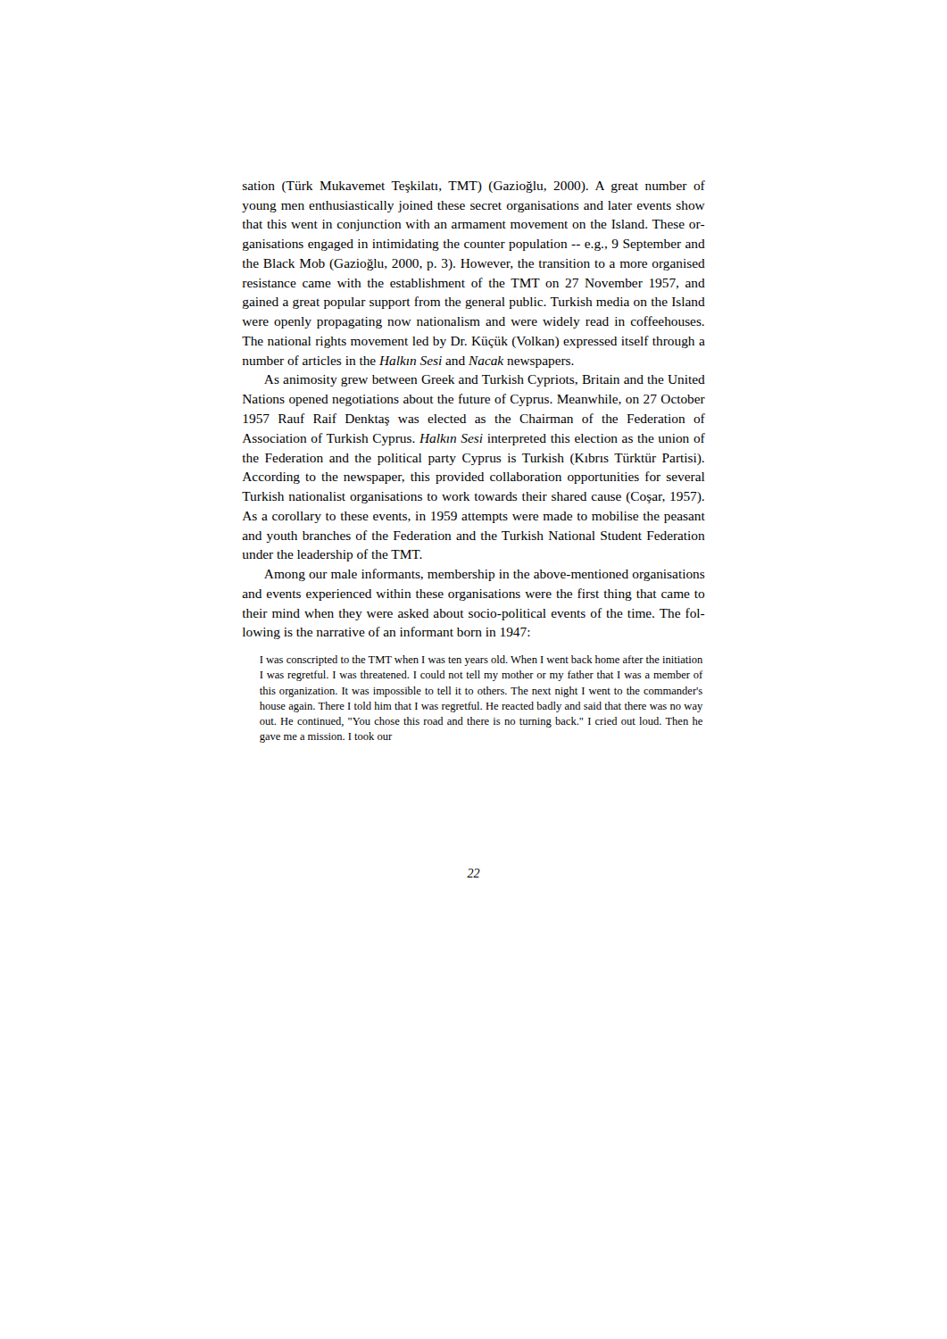sation (Türk Mukavemet Teşkilatı, TMT) (Gazioğlu, 2000). A great number of young men enthusiastically joined these secret organisations and later events show that this went in conjunction with an armament movement on the Island. These organisations engaged in intimidating the counter population -- e.g., 9 September and the Black Mob (Gazioğlu, 2000, p. 3). However, the transition to a more organised resistance came with the establishment of the TMT on 27 November 1957, and gained a great popular support from the general public. Turkish media on the Island were openly propagating now nationalism and were widely read in coffeehouses. The national rights movement led by Dr. Küçük (Volkan) expressed itself through a number of articles in the Halkın Sesi and Nacak newspapers.
As animosity grew between Greek and Turkish Cypriots, Britain and the United Nations opened negotiations about the future of Cyprus. Meanwhile, on 27 October 1957 Rauf Raif Denktaş was elected as the Chairman of the Federation of Association of Turkish Cyprus. Halkın Sesi interpreted this election as the union of the Federation and the political party Cyprus is Turkish (Kıbrıs Türktür Partisi). According to the newspaper, this provided collaboration opportunities for several Turkish nationalist organisations to work towards their shared cause (Coşar, 1957). As a corollary to these events, in 1959 attempts were made to mobilise the peasant and youth branches of the Federation and the Turkish National Student Federation under the leadership of the TMT.
Among our male informants, membership in the above-mentioned organisations and events experienced within these organisations were the first thing that came to their mind when they were asked about socio-political events of the time. The following is the narrative of an informant born in 1947:
I was conscripted to the TMT when I was ten years old. When I went back home after the initiation I was regretful. I was threatened. I could not tell my mother or my father that I was a member of this organization. It was impossible to tell it to others. The next night I went to the commander's house again. There I told him that I was regretful. He reacted badly and said that there was no way out. He continued, "You chose this road and there is no turning back." I cried out loud. Then he gave me a mission. I took our
22